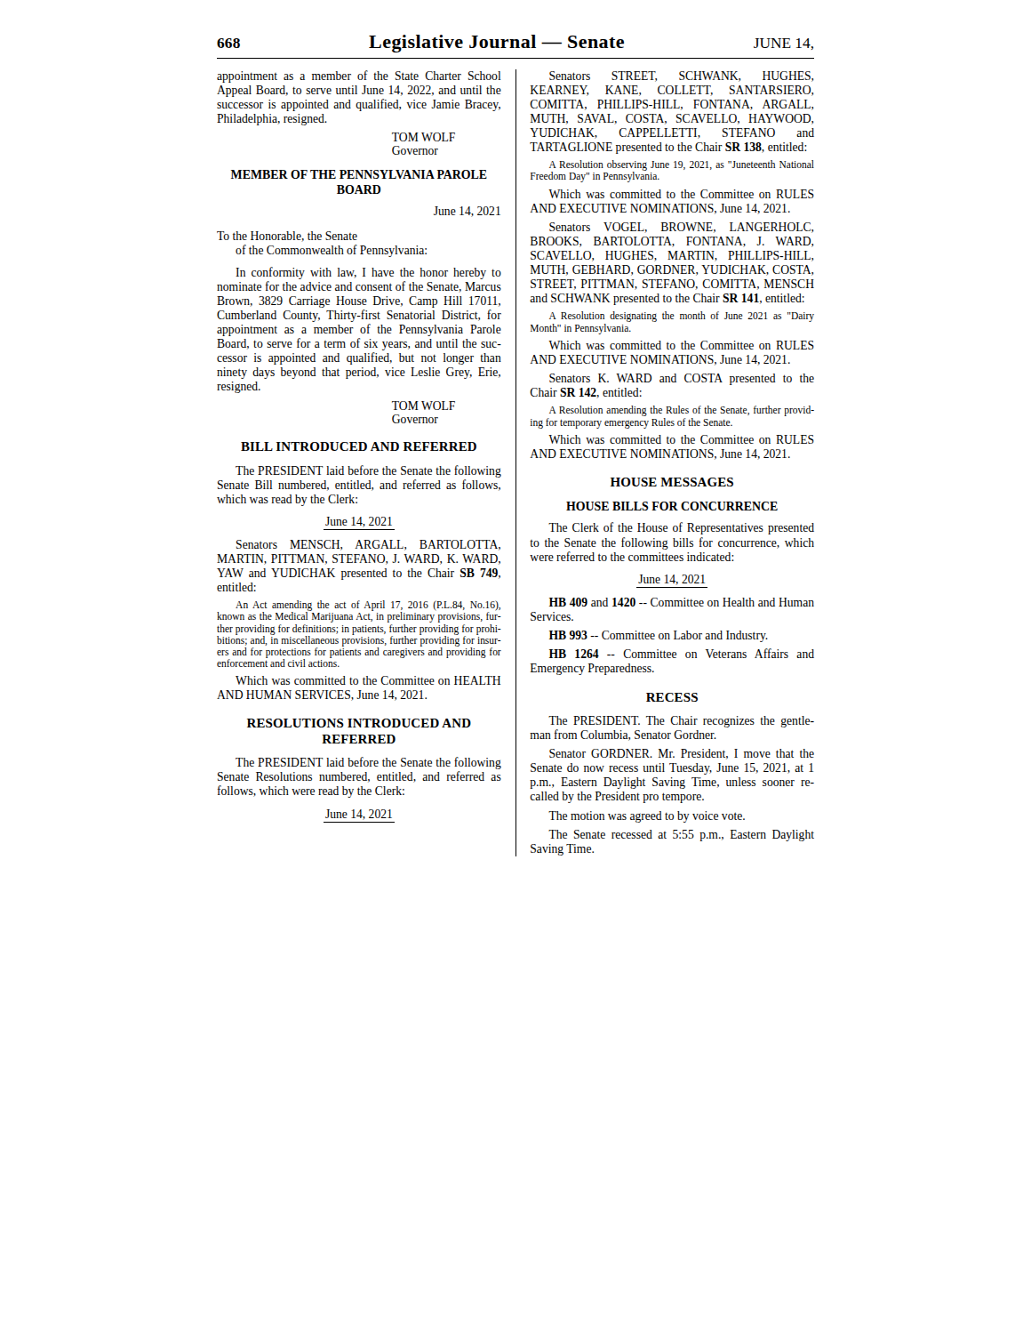668
Legislative Journal — Senate
JUNE 14,
appointment as a member of the State Charter School Appeal Board, to serve until June 14, 2022, and until the successor is appointed and qualified, vice Jamie Bracey, Philadelphia, resigned.
TOM WOLF Governor
Member of the Pennsylvania Parole Board
June 14, 2021
To the Honorable, the Senateof the Commonwealth of Pennsylvania:
In conformity with law, I have the honor hereby to nominate for the advice and consent of the Senate, Marcus Brown, 3829 Carriage House Drive, Camp Hill 17011, Cumberland County, Thirty-first Senatorial District, for appointment as a member of the Pennsylvania Parole Board, to serve for a term of six years, and until the successor is appointed and qualified, but not longer than ninety days beyond that period, vice Leslie Grey, Erie, resigned.
TOM WOLF Governor
Bill Introduced and Referred
The PRESIDENT laid before the Senate the following Senate Bill numbered, entitled, and referred as follows, which was read by the Clerk:
June 14, 2021
Senators MENSCH, ARGALL, BARTOLOTTA, MARTIN, PITTMAN, STEFANO, J. WARD, K. WARD, YAW and YUDICHAK presented to the Chair SB 749, entitled:
An Act amending the act of April 17, 2016 (P.L.84, No.16), known as the Medical Marijuana Act, in preliminary provisions, further providing for definitions; in patients, further providing for prohibitions; and, in miscellaneous provisions, further providing for insurers and for protections for patients and caregivers and providing for enforcement and civil actions.
Which was committed to the Committee on HEALTH AND HUMAN SERVICES, June 14, 2021.
Resolutions Introduced and Referred
The PRESIDENT laid before the Senate the following Senate Resolutions numbered, entitled, and referred as follows, which were read by the Clerk:
June 14, 2021
Senators STREET, SCHWANK, HUGHES, KEARNEY, KANE, COLLETT, SANTARSIERO, COMITTA, PHILLIPS-HILL, FONTANA, ARGALL, MUTH, SAVAL, COSTA, SCAVELLO, HAYWOOD, YUDICHAK, CAPPELLETTI, STEFANO and TARTAGLIONE presented to the Chair SR 138, entitled:
A Resolution observing June 19, 2021, as "Juneteenth National Freedom Day" in Pennsylvania.
Which was committed to the Committee on RULES AND EXECUTIVE NOMINATIONS, June 14, 2021.
Senators VOGEL, BROWNE, LANGERHOLC, BROOKS, BARTOLOTTA, FONTANA, J. WARD, SCAVELLO, HUGHES, MARTIN, PHILLIPS-HILL, MUTH, GEBHARD, GORDNER, YUDICHAK, COSTA, STREET, PITTMAN, STEFANO, COMITTA, MENSCH and SCHWANK presented to the Chair SR 141, entitled:
A Resolution designating the month of June 2021 as "Dairy Month" in Pennsylvania.
Which was committed to the Committee on RULES AND EXECUTIVE NOMINATIONS, June 14, 2021.
Senators K. WARD and COSTA presented to the Chair SR 142, entitled:
A Resolution amending the Rules of the Senate, further providing for temporary emergency Rules of the Senate.
Which was committed to the Committee on RULES AND EXECUTIVE NOMINATIONS, June 14, 2021.
House Messages
House Bills for Concurrence
The Clerk of the House of Representatives presented to the Senate the following bills for concurrence, which were referred to the committees indicated:
June 14, 2021
HB 409 and 1420 -- Committee on Health and Human Services.
HB 993 -- Committee on Labor and Industry.
HB 1264 -- Committee on Veterans Affairs and Emergency Preparedness.
Recess
The PRESIDENT. The Chair recognizes the gentleman from Columbia, Senator Gordner.
Senator GORDNER. Mr. President, I move that the Senate do now recess until Tuesday, June 15, 2021, at 1 p.m., Eastern Daylight Saving Time, unless sooner recalled by the President pro tempore.
The motion was agreed to by voice vote.
The Senate recessed at 5:55 p.m., Eastern Daylight Saving Time.